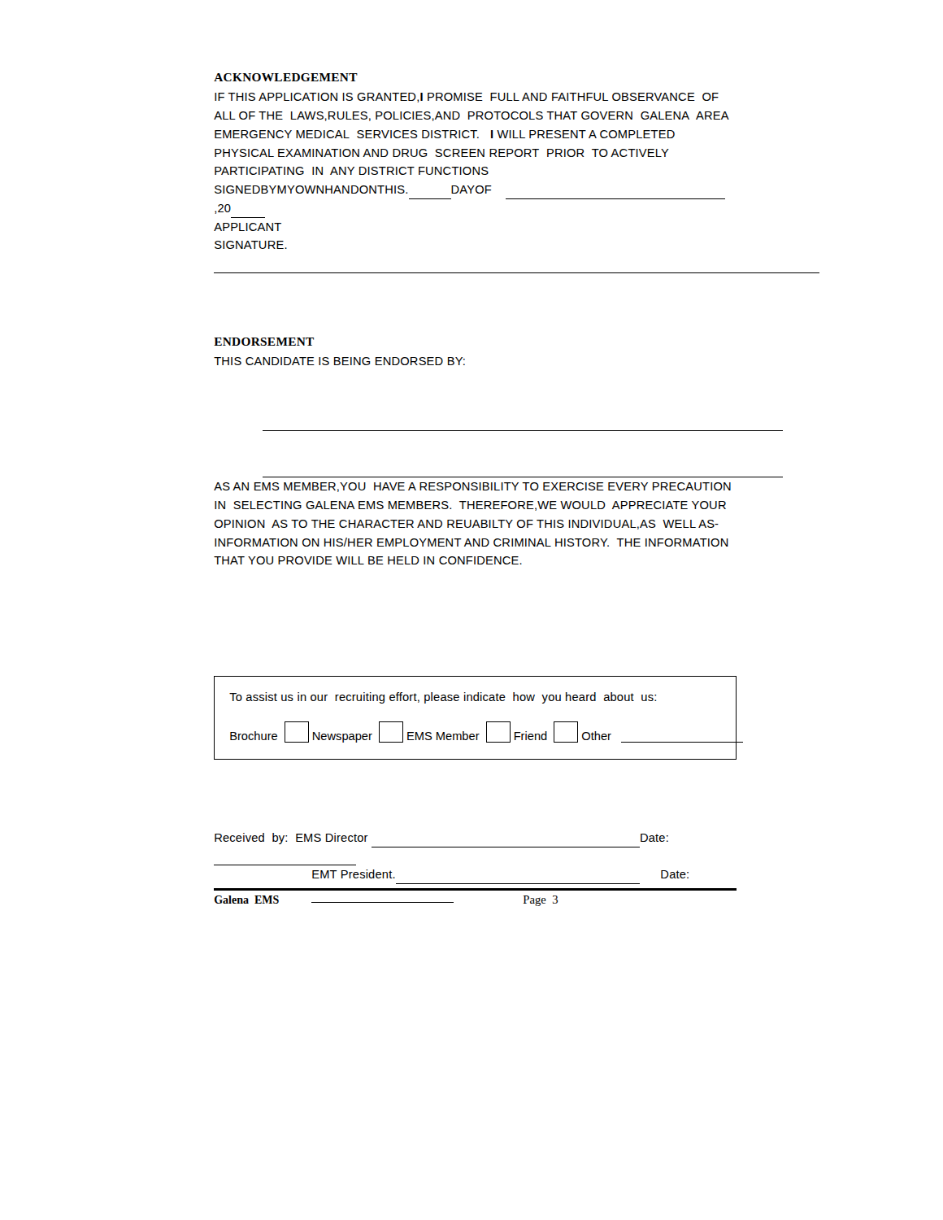ACKNOWLEDGEMENT
IF THIS APPLICATION IS GRANTED,I PROMISE FULL AND FAITHFUL OBSERVANCE OF ALL OF THE LAWS,RULES, POLICIES,AND PROTOCOLS THAT GOVERN GALENA AREA EMERGENCY MEDICAL SERVICES DISTRICT. I WILL PRESENT A COMPLETED PHYSICAL EXAMINATION AND DRUG SCREEN REPORT PRIOR TO ACTIVELY PARTICIPATING IN ANY DISTRICT FUNCTIONS
SIGNEDBYMYOWNHANDONTHIS. DAYOF ,20
APPLICANT
SIGNATURE.
ENDORSEMENT
THIS CANDIDATE IS BEING ENDORSED BY:
AS AN EMS MEMBER,YOU HAVE A RESPONSIBILITY TO EXERCISE EVERY PRECAUTION IN SELECTING GALENA EMS MEMBERS. THEREFORE,WE WOULD APPRECIATE YOUR OPINION AS TO THE CHARACTER AND REUABILTY OF THIS INDIVIDUAL,AS WELL AS-INFORMATION ON HIS/HER EMPLOYMENT AND CRIMINAL HISTORY. THE INFORMATION THAT YOU PROVIDE WILL BE HELD IN CONFIDENCE.
To assist us in our recruiting effort, please indicate how you heard about us:
Brochure Newspaper EMS Member Friend Other
Received by: EMS Director Date:
EMT President. Date:
Galena EMS Page 3